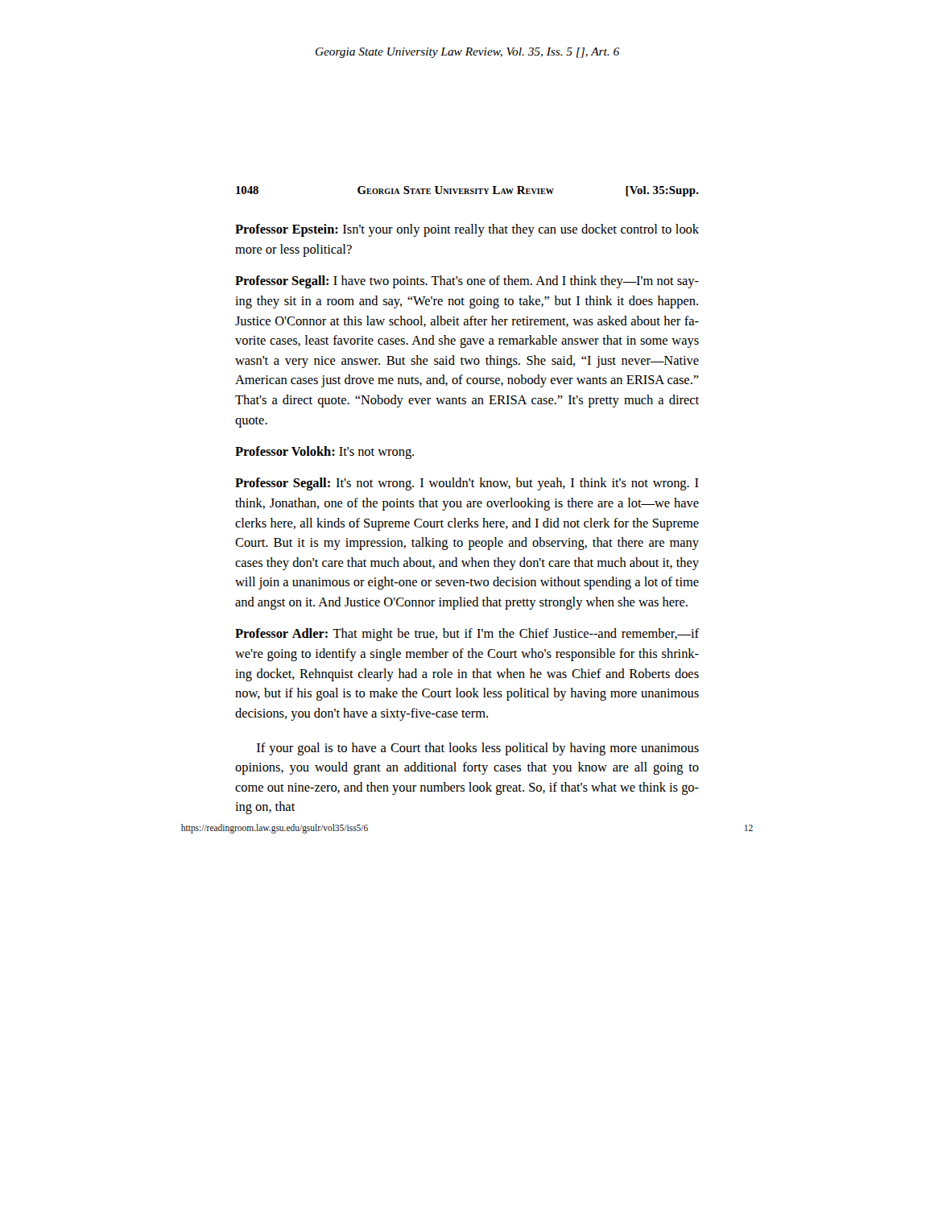Georgia State University Law Review, Vol. 35, Iss. 5 [], Art. 6
1048 Georgia State University Law Review [Vol. 35:Supp.
Professor Epstein: Isn't your only point really that they can use docket control to look more or less political?
Professor Segall: I have two points. That's one of them. And I think they—I'm not saying they sit in a room and say, “We're not going to take,” but I think it does happen. Justice O'Connor at this law school, albeit after her retirement, was asked about her favorite cases, least favorite cases. And she gave a remarkable answer that in some ways wasn't a very nice answer. But she said two things. She said, “I just never—Native American cases just drove me nuts, and, of course, nobody ever wants an ERISA case.” That's a direct quote. “Nobody ever wants an ERISA case.” It's pretty much a direct quote.
Professor Volokh: It's not wrong.
Professor Segall: It's not wrong. I wouldn't know, but yeah, I think it's not wrong. I think, Jonathan, one of the points that you are overlooking is there are a lot—we have clerks here, all kinds of Supreme Court clerks here, and I did not clerk for the Supreme Court. But it is my impression, talking to people and observing, that there are many cases they don't care that much about, and when they don't care that much about it, they will join a unanimous or eight-one or seven-two decision without spending a lot of time and angst on it. And Justice O'Connor implied that pretty strongly when she was here.
Professor Adler: That might be true, but if I'm the Chief Justice--and remember,—if we're going to identify a single member of the Court who's responsible for this shrinking docket, Rehnquist clearly had a role in that when he was Chief and Roberts does now, but if his goal is to make the Court look less political by having more unanimous decisions, you don't have a sixty-five-case term.
If your goal is to have a Court that looks less political by having more unanimous opinions, you would grant an additional forty cases that you know are all going to come out nine-zero, and then your numbers look great. So, if that's what we think is going on, that
https://readingroom.law.gsu.edu/gsulr/vol35/iss5/6 12